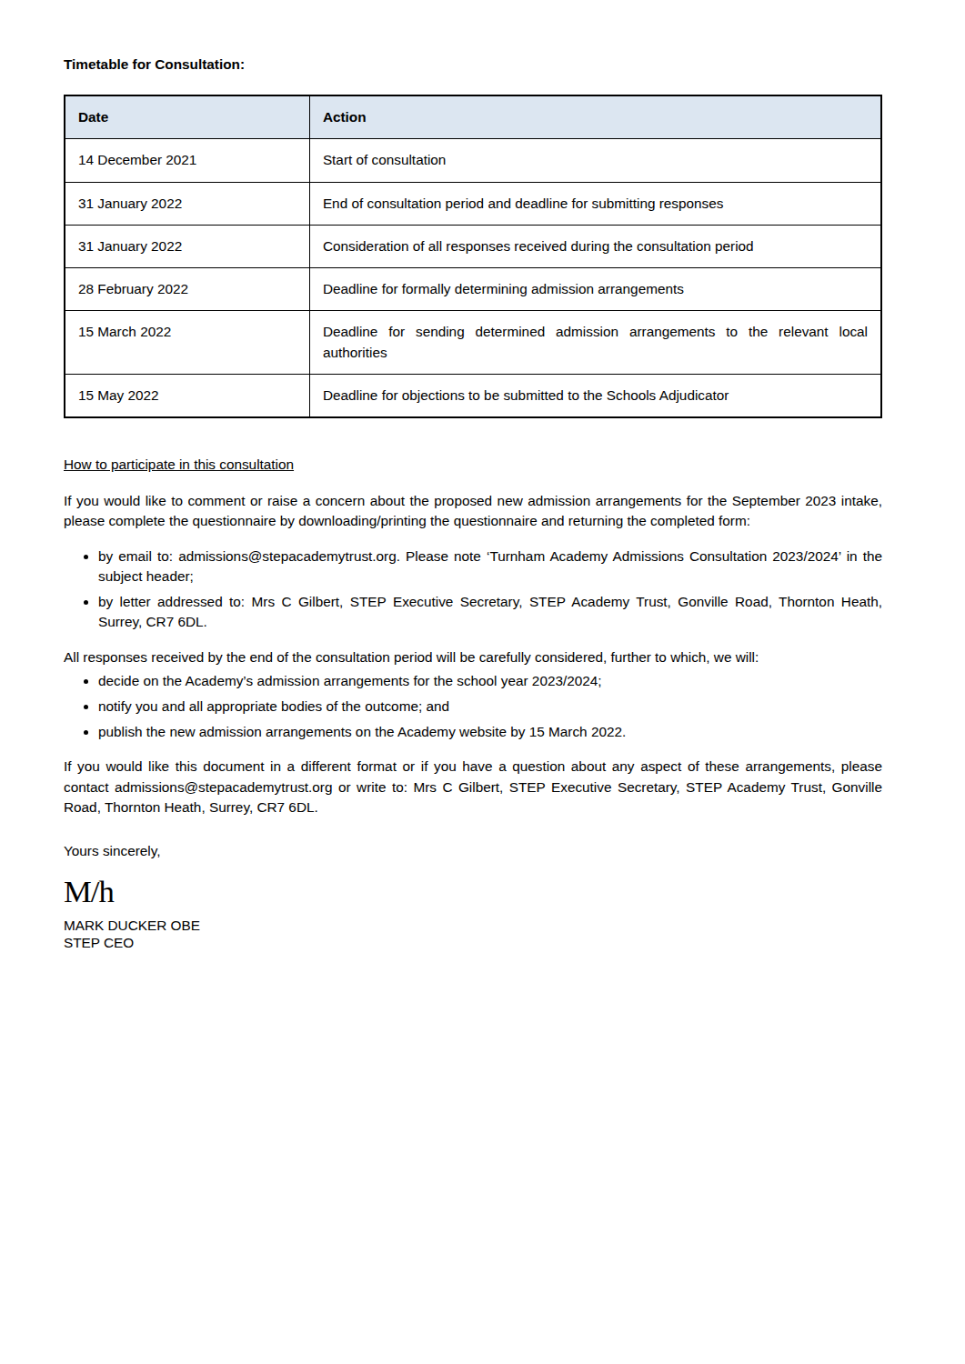Timetable for Consultation:
| Date | Action |
| --- | --- |
| 14 December 2021 | Start of consultation |
| 31 January 2022 | End of consultation period and deadline for submitting responses |
| 31 January 2022 | Consideration of all responses received during the consultation period |
| 28 February 2022 | Deadline for formally determining admission arrangements |
| 15 March 2022 | Deadline for sending determined admission arrangements to the relevant local authorities |
| 15 May 2022 | Deadline for objections to be submitted to the Schools Adjudicator |
How to participate in this consultation
If you would like to comment or raise a concern about the proposed new admission arrangements for the September 2023 intake, please complete the questionnaire by downloading/printing the questionnaire and returning the completed form:
by email to: admissions@stepacademytrust.org. Please note ‘Turnham Academy Admissions Consultation 2023/2024’ in the subject header;
by letter addressed to: Mrs C Gilbert, STEP Executive Secretary, STEP Academy Trust, Gonville Road, Thornton Heath, Surrey, CR7 6DL.
All responses received by the end of the consultation period will be carefully considered, further to which, we will:
decide on the Academy’s admission arrangements for the school year 2023/2024;
notify you and all appropriate bodies of the outcome; and
publish the new admission arrangements on the Academy website by 15 March 2022.
If you would like this document in a different format or if you have a question about any aspect of these arrangements, please contact admissions@stepacademytrust.org or write to: Mrs C Gilbert, STEP Executive Secretary, STEP Academy Trust, Gonville Road, Thornton Heath, Surrey, CR7 6DL.
Yours sincerely,
M/h
MARK DUCKER OBE
STEP CEO